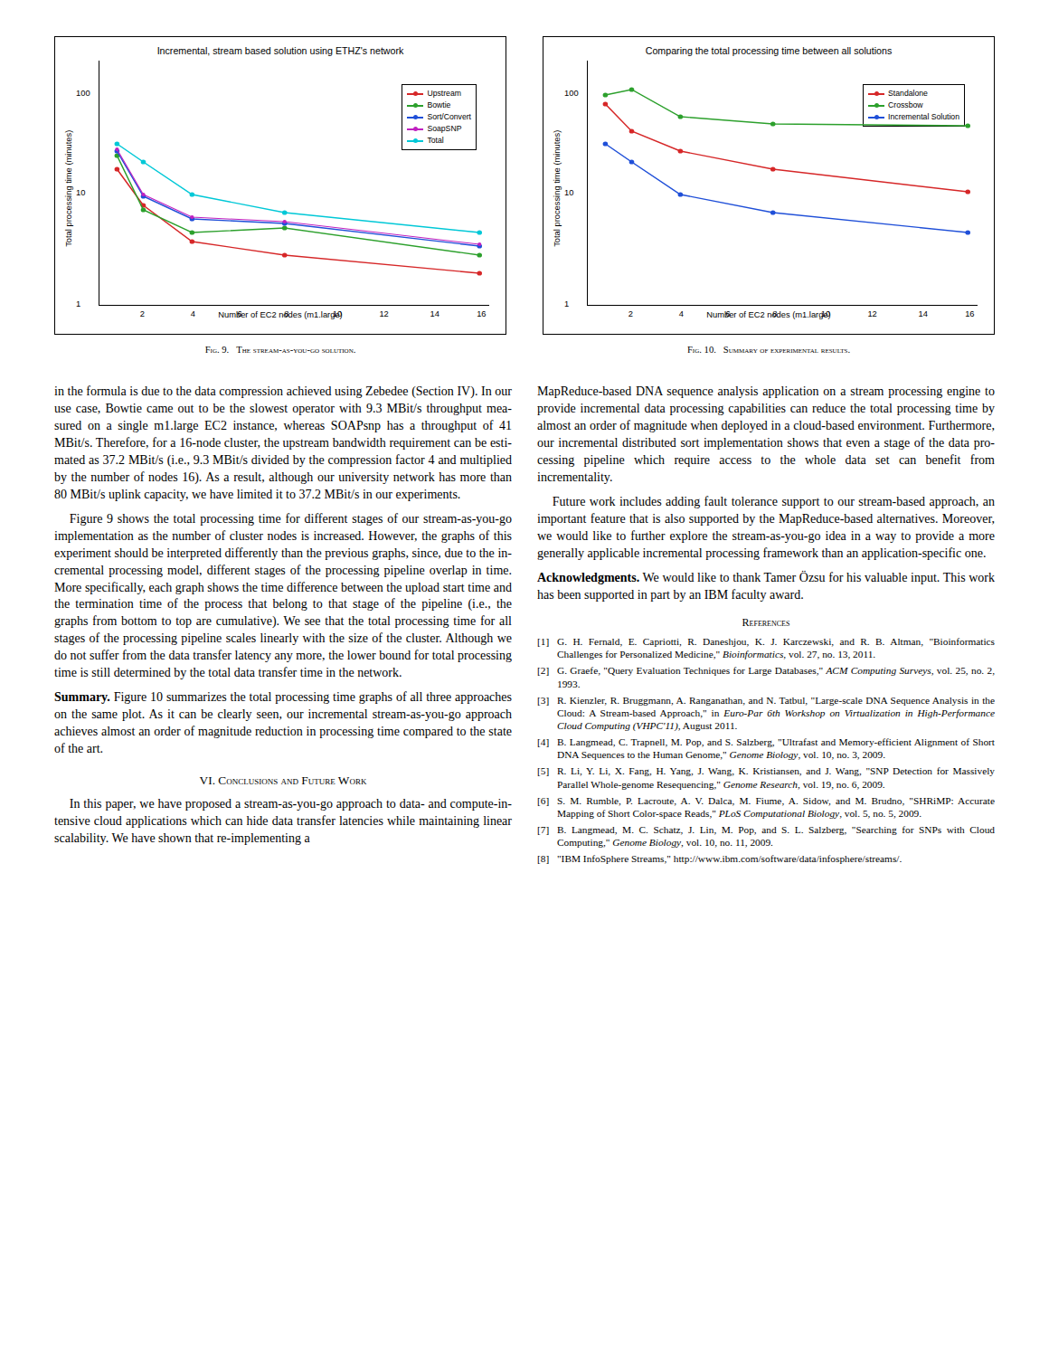Incremental, stream based solution using ETHZ's network
Total processing time (minutes)
100
10
1
Upstream
Bowtie
Sort/Convert
SoapSNP
Total
2
4
6
8
10
12
14
16
Number of EC2 nodes (m1.large)
Fig. 9. The stream-as-you-go solution.
Comparing the total processing time between all solutions
Total processing time (minutes)
100
10
1
Standalone
Crossbow
Incremental Solution
2
4
6
8
10
12
14
16
Number of EC2 nodes (m1.large)
Fig. 10. Summary of experimental results.
in the formula is due to the data compression achieved using Zebedee (Section IV). In our use case, Bowtie came out to be the slowest operator with 9.3 MBit/s throughput measured on a single m1.large EC2 instance, whereas SOAPsnp has a throughput of 41 MBit/s. Therefore, for a 16-node cluster, the upstream bandwidth requirement can be estimated as 37.2 MBit/s (i.e., 9.3 MBit/s divided by the compression factor 4 and multiplied by the number of nodes 16). As a result, although our university network has more than 80 MBit/s uplink capacity, we have limited it to 37.2 MBit/s in our experiments.
Figure 9 shows the total processing time for different stages of our stream-as-you-go implementation as the number of cluster nodes is increased. However, the graphs of this experiment should be interpreted differently than the previous graphs, since, due to the incremental processing model, different stages of the processing pipeline overlap in time. More specifically, each graph shows the time difference between the upload start time and the termination time of the process that belong to that stage of the pipeline (i.e., the graphs from bottom to top are cumulative). We see that the total processing time for all stages of the processing pipeline scales linearly with the size of the cluster. Although we do not suffer from the data transfer latency any more, the lower bound for total processing time is still determined by the total data transfer time in the network.
Summary. Figure 10 summarizes the total processing time graphs of all three approaches on the same plot. As it can be clearly seen, our incremental stream-as-you-go approach achieves almost an order of magnitude reduction in processing time compared to the state of the art.
VI. Conclusions and Future Work
In this paper, we have proposed a stream-as-you-go approach to data- and compute-intensive cloud applications which can hide data transfer latencies while maintaining linear scalability. We have shown that re-implementing a
MapReduce-based DNA sequence analysis application on a stream processing engine to provide incremental data processing capabilities can reduce the total processing time by almost an order of magnitude when deployed in a cloud-based environment. Furthermore, our incremental distributed sort implementation shows that even a stage of the data processing pipeline which require access to the whole data set can benefit from incrementality.
Future work includes adding fault tolerance support to our stream-based approach, an important feature that is also supported by the MapReduce-based alternatives. Moreover, we would like to further explore the stream-as-you-go idea in a way to provide a more generally applicable incremental processing framework than an application-specific one.
Acknowledgments. We would like to thank Tamer Özsu for his valuable input. This work has been supported in part by an IBM faculty award.
References
[1] G. H. Fernald, E. Capriotti, R. Daneshjou, K. J. Karczewski, and R. B. Altman, "Bioinformatics Challenges for Personalized Medicine," Bioinformatics, vol. 27, no. 13, 2011.
[2] G. Graefe, "Query Evaluation Techniques for Large Databases," ACM Computing Surveys, vol. 25, no. 2, 1993.
[3] R. Kienzler, R. Bruggmann, A. Ranganathan, and N. Tatbul, "Large-scale DNA Sequence Analysis in the Cloud: A Stream-based Approach," in Euro-Par 6th Workshop on Virtualization in High-Performance Cloud Computing (VHPC'11), August 2011.
[4] B. Langmead, C. Trapnell, M. Pop, and S. Salzberg, "Ultrafast and Memory-efficient Alignment of Short DNA Sequences to the Human Genome," Genome Biology, vol. 10, no. 3, 2009.
[5] R. Li, Y. Li, X. Fang, H. Yang, J. Wang, K. Kristiansen, and J. Wang, "SNP Detection for Massively Parallel Whole-genome Resequencing," Genome Research, vol. 19, no. 6, 2009.
[6] S. M. Rumble, P. Lacroute, A. V. Dalca, M. Fiume, A. Sidow, and M. Brudno, "SHRiMP: Accurate Mapping of Short Color-space Reads," PLoS Computational Biology, vol. 5, no. 5, 2009.
[7] B. Langmead, M. C. Schatz, J. Lin, M. Pop, and S. L. Salzberg, "Searching for SNPs with Cloud Computing," Genome Biology, vol. 10, no. 11, 2009.
[8]"IBM InfoSphere Streams," http://www.ibm.com/software/data/infosphere/streams/.